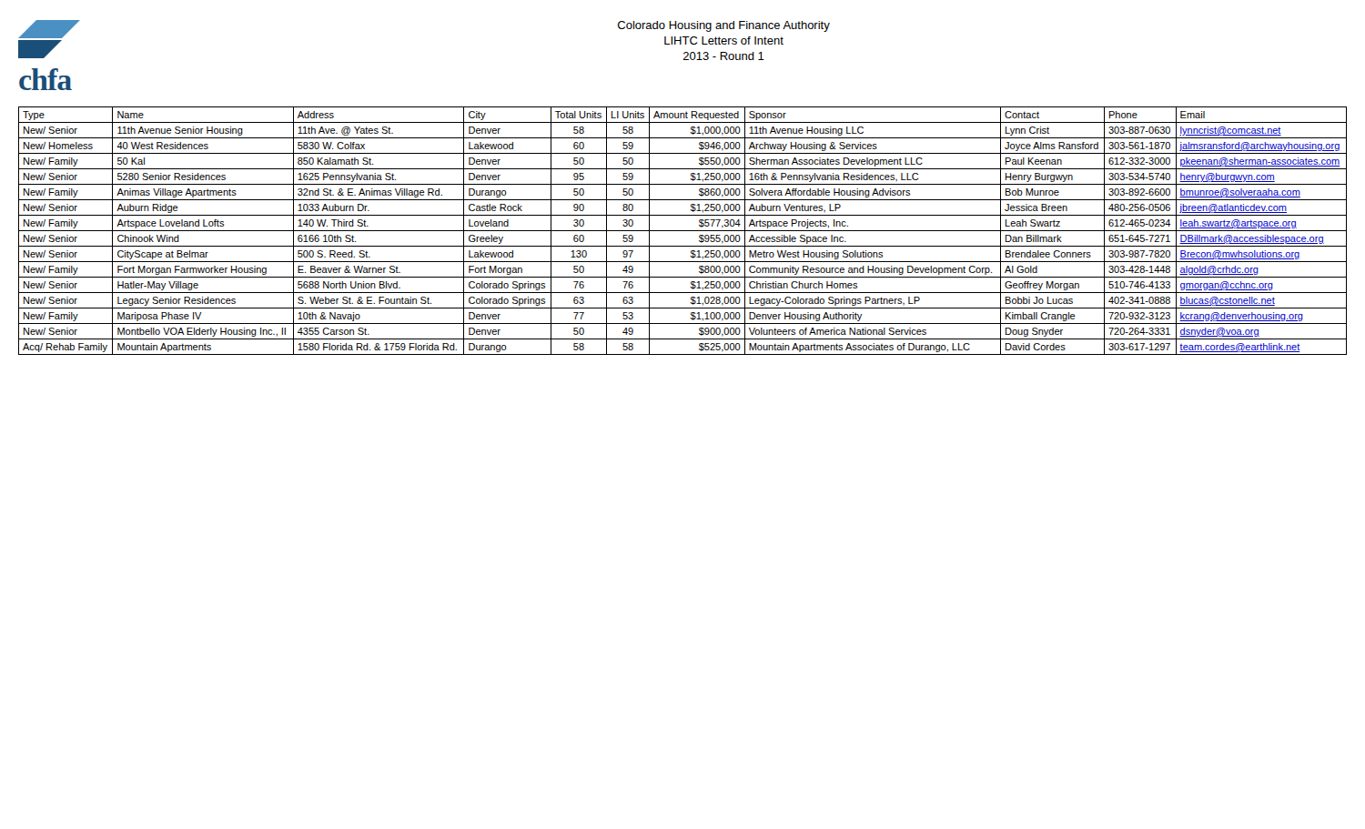chfa
Colorado Housing and Finance Authority
LIHTC Letters of Intent
2013 - Round 1
| Type | Name | Address | City | Total Units | LI Units | Amount Requested | Sponsor | Contact | Phone | Email |
| --- | --- | --- | --- | --- | --- | --- | --- | --- | --- | --- |
| New/ Senior | 11th Avenue Senior Housing | 11th Ave. @ Yates St. | Denver | 58 | 58 | $1,000,000 | 11th Avenue Housing LLC | Lynn Crist | 303-887-0630 | lynncrist@comcast.net |
| New/ Homeless | 40 West Residences | 5830 W. Colfax | Lakewood | 60 | 59 | $946,000 | Archway Housing & Services | Joyce Alms Ransford | 303-561-1870 | jalmsransford@archwayhousing.org |
| New/ Family | 50 Kal | 850 Kalamath St. | Denver | 50 | 50 | $550,000 | Sherman Associates Development LLC | Paul Keenan | 612-332-3000 | pkeenan@sherman-associates.com |
| New/ Senior | 5280 Senior Residences | 1625 Pennsylvania St. | Denver | 95 | 59 | $1,250,000 | 16th & Pennsylvania Residences, LLC | Henry Burgwyn | 303-534-5740 | henry@burgwyn.com |
| New/ Family | Animas Village Apartments | 32nd St. & E. Animas Village Rd. | Durango | 50 | 50 | $860,000 | Solvera Affordable Housing Advisors | Bob Munroe | 303-892-6600 | bmunroe@solveraaha.com |
| New/ Senior | Auburn Ridge | 1033 Auburn Dr. | Castle Rock | 90 | 80 | $1,250,000 | Auburn Ventures, LP | Jessica Breen | 480-256-0506 | jbreen@atlanticdev.com |
| New/ Family | Artspace Loveland Lofts | 140 W. Third St. | Loveland | 30 | 30 | $577,304 | Artspace Projects, Inc. | Leah Swartz | 612-465-0234 | leah.swartz@artspace.org |
| New/ Senior | Chinook Wind | 6166 10th St. | Greeley | 60 | 59 | $955,000 | Accessible Space Inc. | Dan Billmark | 651-645-7271 | DBillmark@accessiblespace.org |
| New/ Senior | CityScape at Belmar | 500 S. Reed. St. | Lakewood | 130 | 97 | $1,250,000 | Metro West Housing Solutions | Brendalee Conners | 303-987-7820 | Brecon@mwhsolutions.org |
| New/ Family | Fort Morgan Farmworker Housing | E. Beaver & Warner St. | Fort Morgan | 50 | 49 | $800,000 | Community Resource and Housing Development Corp. | Al Gold | 303-428-1448 | algold@crhdc.org |
| New/ Senior | Hatler-May Village | 5688 North Union Blvd. | Colorado Springs | 76 | 76 | $1,250,000 | Christian Church Homes | Geoffrey Morgan | 510-746-4133 | gmorgan@cchnc.org |
| New/ Senior | Legacy Senior Residences | S. Weber St. & E. Fountain St. | Colorado Springs | 63 | 63 | $1,028,000 | Legacy-Colorado Springs Partners, LP | Bobbi Jo Lucas | 402-341-0888 | blucas@cstonellc.net |
| New/ Family | Mariposa Phase IV | 10th & Navajo | Denver | 77 | 53 | $1,100,000 | Denver Housing Authority | Kimball Crangle | 720-932-3123 | kcrang@denverhousing.org |
| New/ Senior | Montbello VOA Elderly Housing Inc., II | 4355 Carson St. | Denver | 50 | 49 | $900,000 | Volunteers of America National Services | Doug Snyder | 720-264-3331 | dsnyder@voa.org |
| Acq/ Rehab Family | Mountain Apartments | 1580 Florida Rd. & 1759 Florida Rd. | Durango | 58 | 58 | $525,000 | Mountain Apartments Associates of Durango, LLC | David Cordes | 303-617-1297 | team.cordes@earthlink.net |